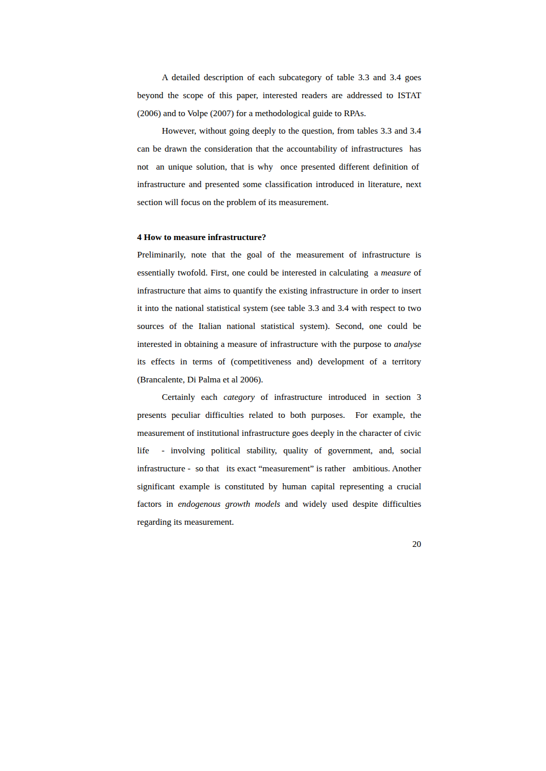A detailed description of each subcategory of table 3.3 and 3.4 goes beyond the scope of this paper, interested readers are addressed to ISTAT (2006) and to Volpe (2007) for a methodological guide to RPAs.
However, without going deeply to the question, from tables 3.3 and 3.4 can be drawn the consideration that the accountability of infrastructures has not an unique solution, that is why once presented different definition of infrastructure and presented some classification introduced in literature, next section will focus on the problem of its measurement.
4 How to measure infrastructure?
Preliminarily, note that the goal of the measurement of infrastructure is essentially twofold. First, one could be interested in calculating a measure of infrastructure that aims to quantify the existing infrastructure in order to insert it into the national statistical system (see table 3.3 and 3.4 with respect to two sources of the Italian national statistical system). Second, one could be interested in obtaining a measure of infrastructure with the purpose to analyse its effects in terms of (competitiveness and) development of a territory (Brancalente, Di Palma et al 2006).
Certainly each category of infrastructure introduced in section 3 presents peculiar difficulties related to both purposes. For example, the measurement of institutional infrastructure goes deeply in the character of civic life - involving political stability, quality of government, and, social infrastructure - so that its exact “measurement” is rather ambitious. Another significant example is constituted by human capital representing a crucial factors in endogenous growth models and widely used despite difficulties regarding its measurement.
20